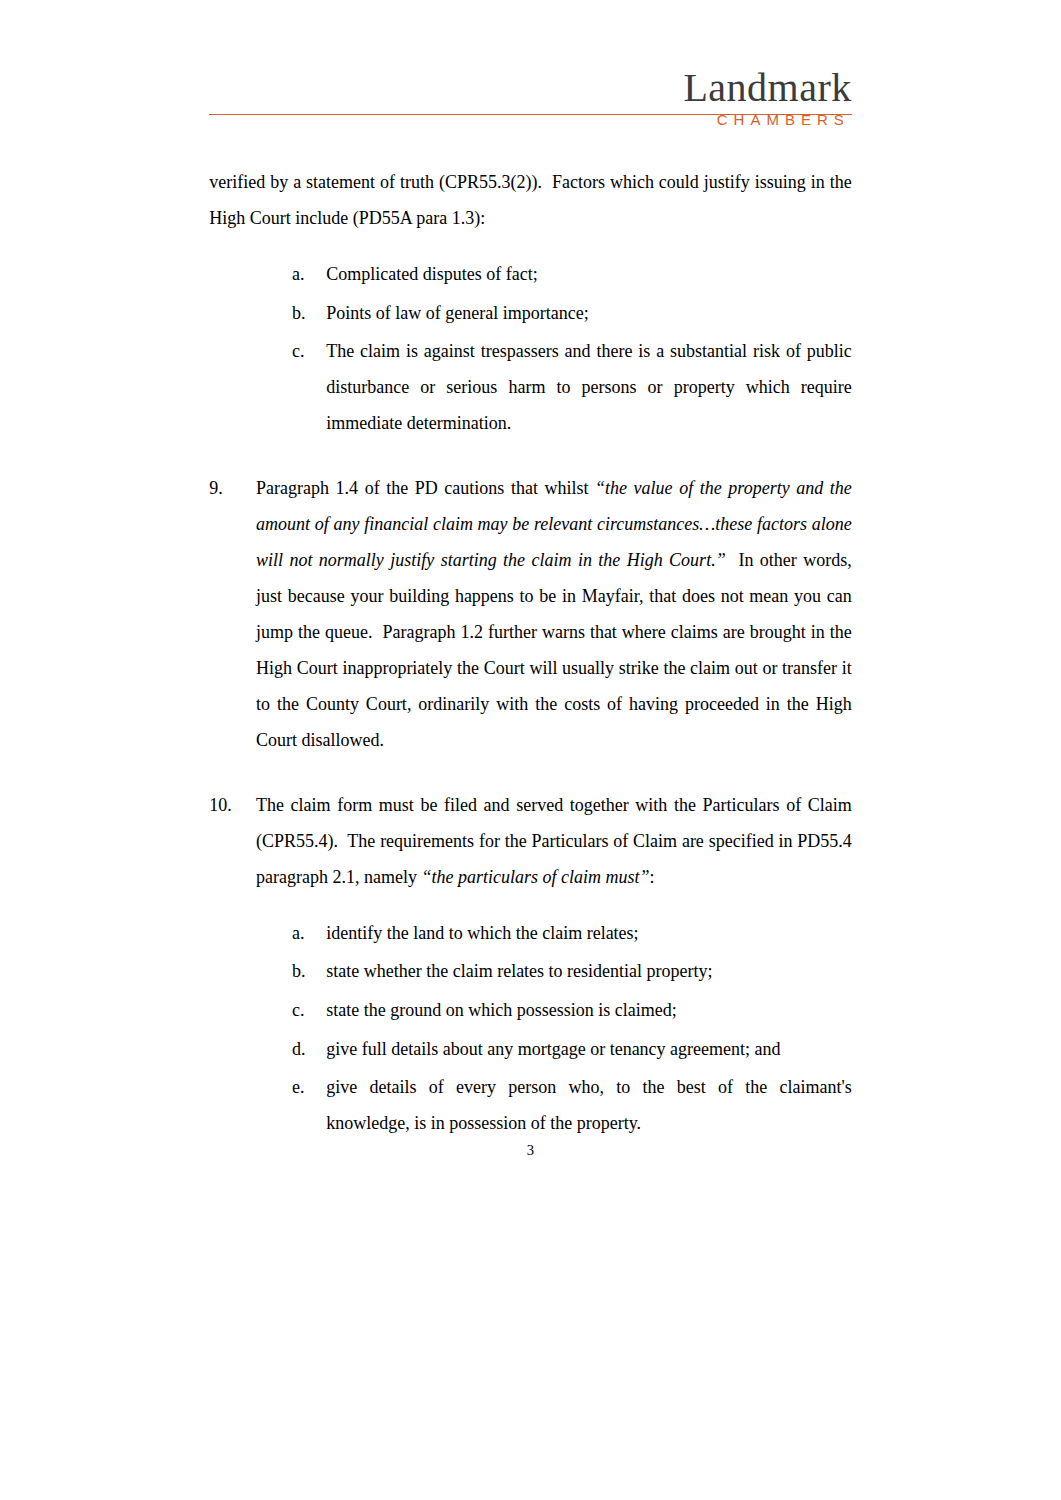Landmark
CHAMBERS
verified by a statement of truth (CPR55.3(2)). Factors which could justify issuing in the High Court include (PD55A para 1.3):
a. Complicated disputes of fact;
b. Points of law of general importance;
c. The claim is against trespassers and there is a substantial risk of public disturbance or serious harm to persons or property which require immediate determination.
9. Paragraph 1.4 of the PD cautions that whilst “the value of the property and the amount of any financial claim may be relevant circumstances…these factors alone will not normally justify starting the claim in the High Court.” In other words, just because your building happens to be in Mayfair, that does not mean you can jump the queue. Paragraph 1.2 further warns that where claims are brought in the High Court inappropriately the Court will usually strike the claim out or transfer it to the County Court, ordinarily with the costs of having proceeded in the High Court disallowed.
10. The claim form must be filed and served together with the Particulars of Claim (CPR55.4). The requirements for the Particulars of Claim are specified in PD55.4 paragraph 2.1, namely “the particulars of claim must”:
a. identify the land to which the claim relates;
b. state whether the claim relates to residential property;
c. state the ground on which possession is claimed;
d. give full details about any mortgage or tenancy agreement; and
e. give details of every person who, to the best of the claimant's knowledge, is in possession of the property.
3